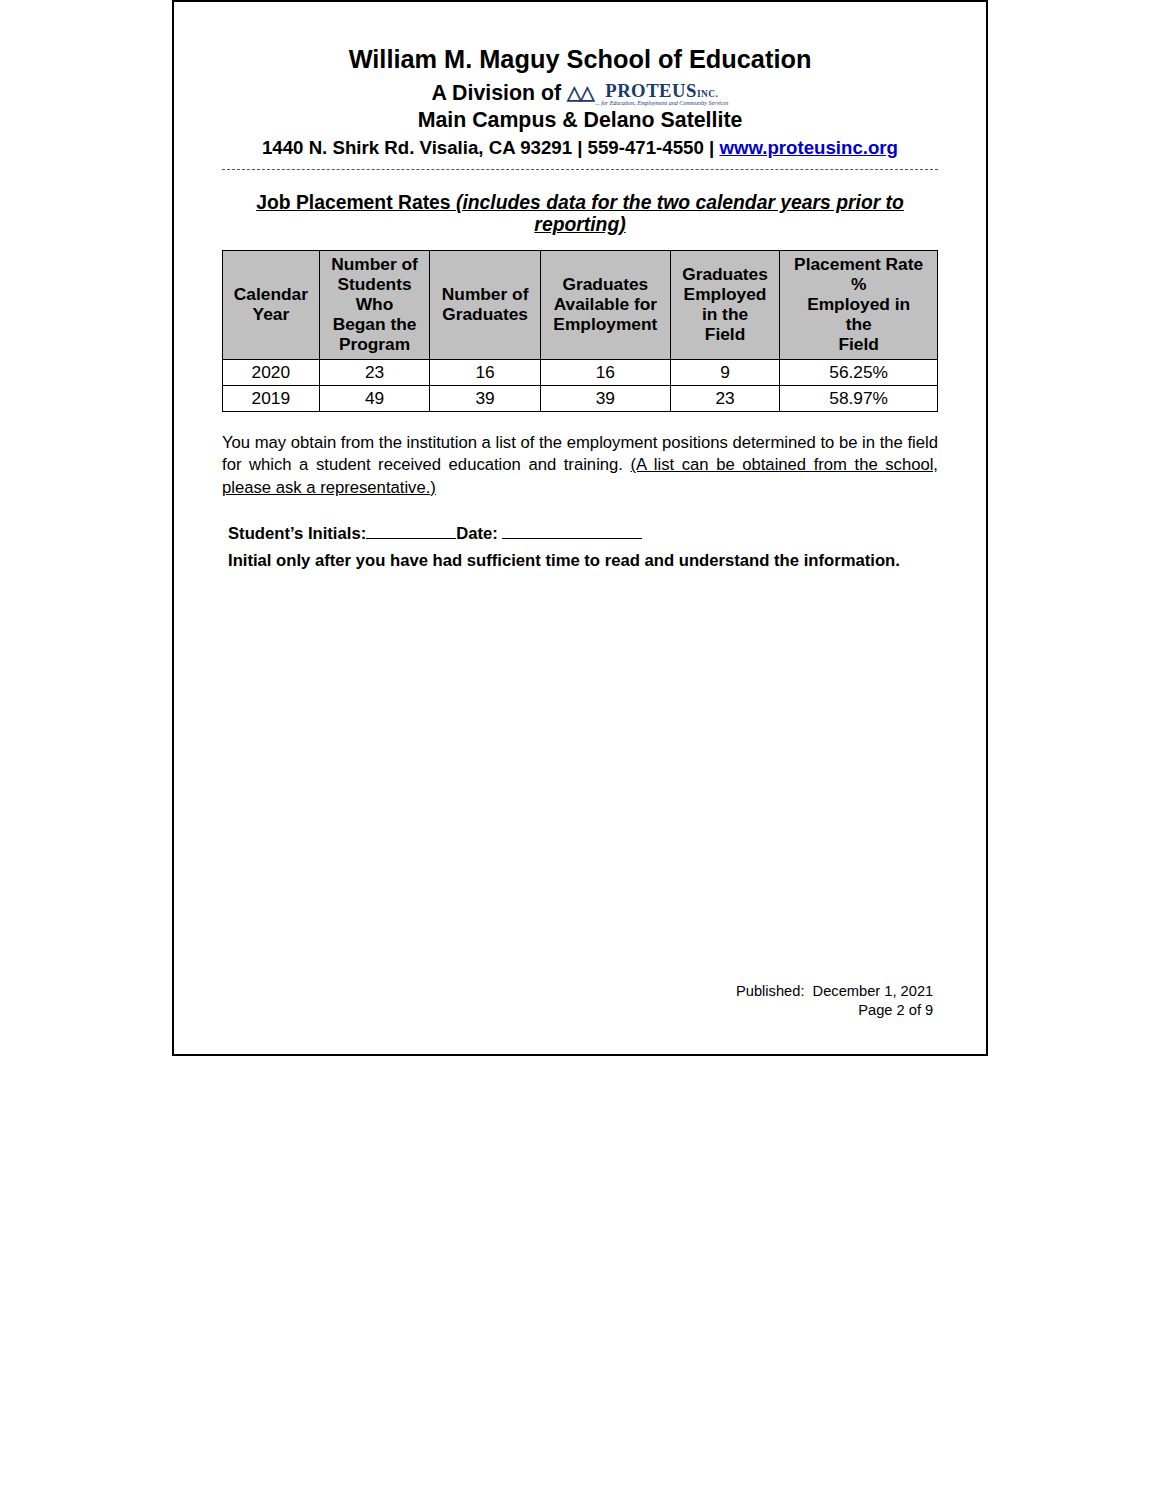William M. Maguy School of Education
A Division of △△ PROTEUSINC. ... for Education, Employment and Community Services
Main Campus & Delano Satellite
1440 N. Shirk Rd. Visalia, CA 93291 | 559-471-4550 | www.proteusinc.org
Job Placement Rates (includes data for the two calendar years prior to reporting)
| Calendar Year | Number of Students Who Began the Program | Number of Graduates | Graduates Available for Employment | Graduates Employed in the Field | Placement Rate % Employed in the Field |
| --- | --- | --- | --- | --- | --- |
| 2020 | 23 | 16 | 16 | 9 | 56.25% |
| 2019 | 49 | 39 | 39 | 23 | 58.97% |
You may obtain from the institution a list of the employment positions determined to be in the field for which a student received education and training. (A list can be obtained from the school, please ask a representative.)
Student’s Initials: Date:
Initial only after you have had sufficient time to read and understand the information.
Published: December 1, 2021
Page 2 of 9